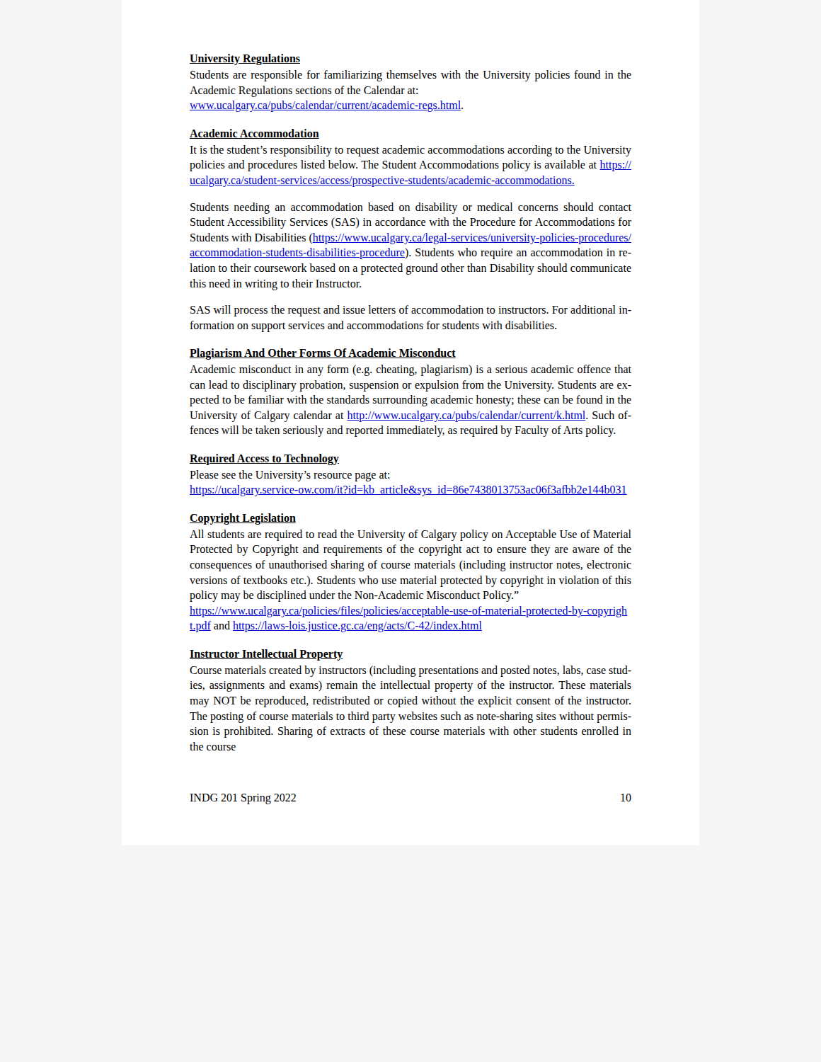University Regulations
Students are responsible for familiarizing themselves with the University policies found in the Academic Regulations sections of the Calendar at:
www.ucalgary.ca/pubs/calendar/current/academic-regs.html.
Academic Accommodation
It is the student’s responsibility to request academic accommodations according to the University policies and procedures listed below. The Student Accommodations policy is available at https://ucalgary.ca/student-services/access/prospective-students/academic-accommodations.
Students needing an accommodation based on disability or medical concerns should contact Student Accessibility Services (SAS) in accordance with the Procedure for Accommodations for Students with Disabilities (https://www.ucalgary.ca/legal-services/university-policies-procedures/accommodation-students-disabilities-procedure). Students who require an accommodation in relation to their coursework based on a protected ground other than Disability should communicate this need in writing to their Instructor.
SAS will process the request and issue letters of accommodation to instructors. For additional information on support services and accommodations for students with disabilities.
Plagiarism And Other Forms Of Academic Misconduct
Academic misconduct in any form (e.g. cheating, plagiarism) is a serious academic offence that can lead to disciplinary probation, suspension or expulsion from the University. Students are expected to be familiar with the standards surrounding academic honesty; these can be found in the University of Calgary calendar at http://www.ucalgary.ca/pubs/calendar/current/k.html. Such offences will be taken seriously and reported immediately, as required by Faculty of Arts policy.
Required Access to Technology
Please see the University’s resource page at:
https://ucalgary.service-ow.com/it?id=kb_article&sys_id=86e7438013753ac06f3afbb2e144b031
Copyright Legislation
All students are required to read the University of Calgary policy on Acceptable Use of Material Protected by Copyright and requirements of the copyright act to ensure they are aware of the consequences of unauthorised sharing of course materials (including instructor notes, electronic versions of textbooks etc.). Students who use material protected by copyright in violation of this policy may be disciplined under the Non-Academic Misconduct Policy.”
https://www.ucalgary.ca/policies/files/policies/acceptable-use-of-material-protected-by-copyright.pdf and https://laws-lois.justice.gc.ca/eng/acts/C-42/index.html
Instructor Intellectual Property
Course materials created by instructors (including presentations and posted notes, labs, case studies, assignments and exams) remain the intellectual property of the instructor. These materials may NOT be reproduced, redistributed or copied without the explicit consent of the instructor. The posting of course materials to third party websites such as note-sharing sites without permission is prohibited. Sharing of extracts of these course materials with other students enrolled in the course
INDG 201 Spring 2022 10